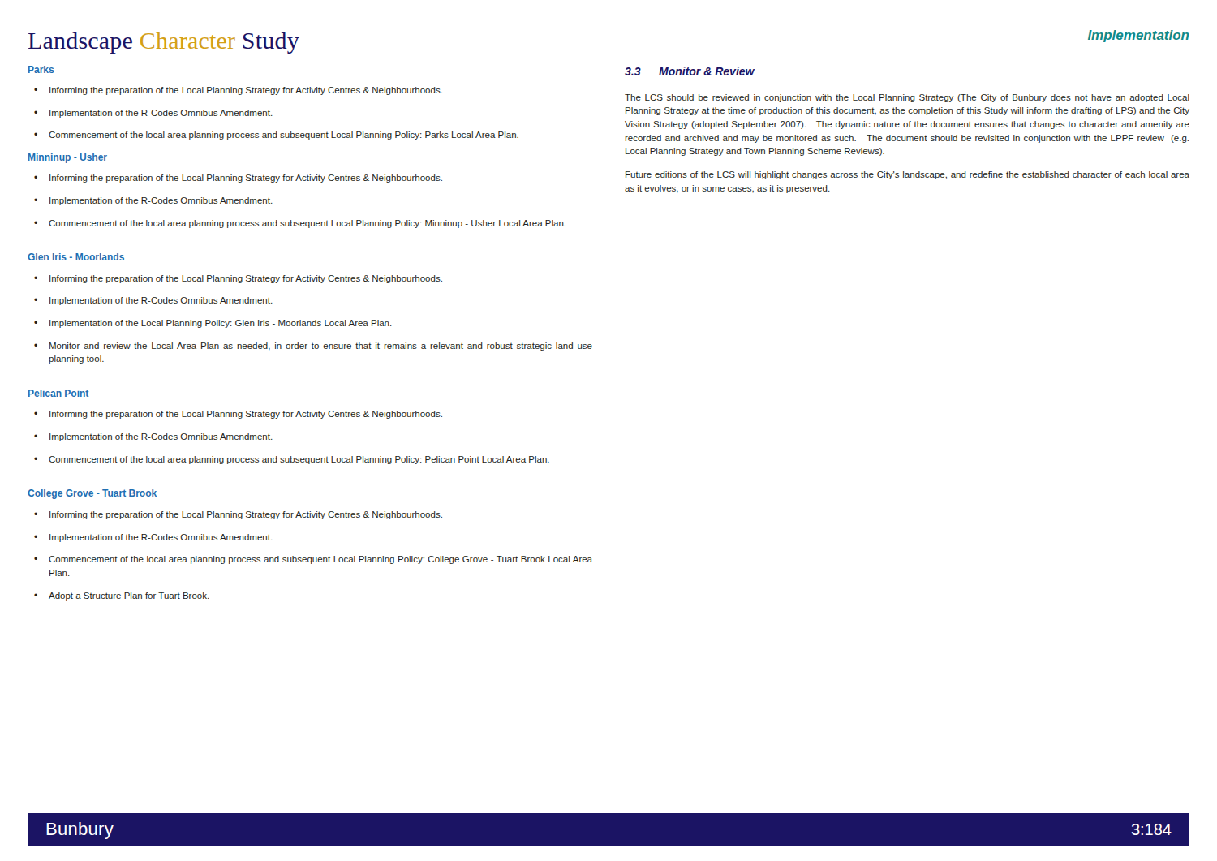Landscape Character Study
Implementation
Parks
Informing the preparation of the Local Planning Strategy for Activity Centres & Neighbourhoods.
Implementation of the R-Codes Omnibus Amendment.
Commencement of the local area planning process and subsequent Local Planning Policy: Parks Local Area Plan.
Minninup - Usher
Informing the preparation of the Local Planning Strategy for Activity Centres & Neighbourhoods.
Implementation of the R-Codes Omnibus Amendment.
Commencement of the local area planning process and subsequent Local Planning Policy: Minninup - Usher Local Area Plan.
Glen Iris - Moorlands
Informing the preparation of the Local Planning Strategy for Activity Centres & Neighbourhoods.
Implementation of the R-Codes Omnibus Amendment.
Implementation of the Local Planning Policy: Glen Iris - Moorlands Local Area Plan.
Monitor and review the Local Area Plan as needed, in order to ensure that it remains a relevant and robust strategic land use planning tool.
Pelican Point
Informing the preparation of the Local Planning Strategy for Activity Centres & Neighbourhoods.
Implementation of the R-Codes Omnibus Amendment.
Commencement of the local area planning process and subsequent Local Planning Policy: Pelican Point Local Area Plan.
College Grove - Tuart Brook
Informing the preparation of the Local Planning Strategy for Activity Centres & Neighbourhoods.
Implementation of the R-Codes Omnibus Amendment.
Commencement of the local area planning process and subsequent Local Planning Policy: College Grove - Tuart Brook Local Area Plan.
Adopt a Structure Plan for Tuart Brook.
3.3 Monitor & Review
The LCS should be reviewed in conjunction with the Local Planning Strategy (The City of Bunbury does not have an adopted Local Planning Strategy at the time of production of this document, as the completion of this Study will inform the drafting of LPS) and the City Vision Strategy (adopted September 2007). The dynamic nature of the document ensures that changes to character and amenity are recorded and archived and may be monitored as such. The document should be revisited in conjunction with the LPPF review (e.g. Local Planning Strategy and Town Planning Scheme Reviews).
Future editions of the LCS will highlight changes across the City's landscape, and redefine the established character of each local area as it evolves, or in some cases, as it is preserved.
Bunbury
3:184